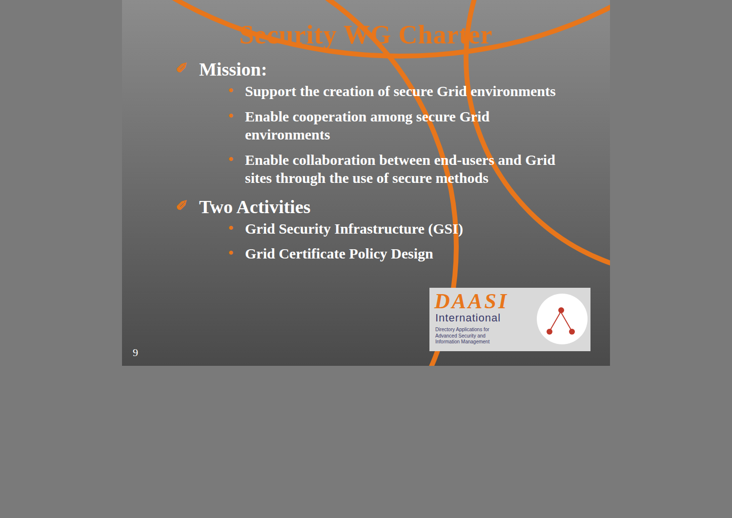Security WG Charter
Mission:
Support the creation of secure Grid environments
Enable cooperation among secure Grid environments
Enable collaboration between end-users and Grid sites through the use of secure methods
Two Activities
Grid Security Infrastructure (GSI)
Grid Certificate Policy Design
DAASI
International
Directory Applications for
Advanced Security and
Information Management
9